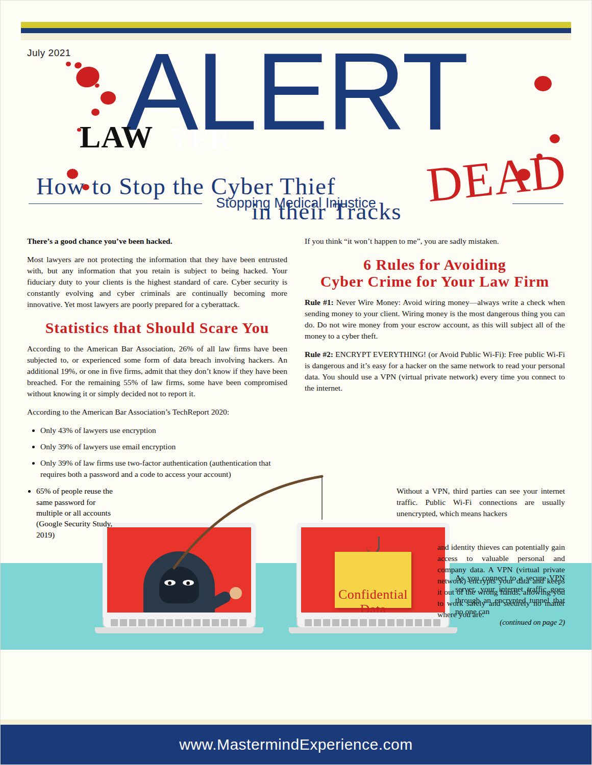July 2021
ALERT
LAW
YER
Stopping Medical Injustice
How to Stop the Cyber Thief in their Tracks DEAD
There’s a good chance you’ve been hacked.
Most lawyers are not protecting the information that they have been entrusted with, but any information that you retain is subject to being hacked. Your fiduciary duty to your clients is the highest standard of care. Cyber security is constantly evolving and cyber criminals are continually becoming more innovative. Yet most lawyers are poorly prepared for a cyberattack.
Statistics that Should Scare You
According to the American Bar Association, 26% of all law firms have been subjected to, or experienced some form of data breach involving hackers. An additional 19%, or one in five firms, admit that they don’t know if they have been breached. For the remaining 55% of law firms, some have been compromised without knowing it or simply decided not to report it.
According to the American Bar Association’s TechReport 2020:
Only 43% of lawyers use encryption
Only 39% of lawyers use email encryption
Only 39% of law firms use two-factor authentication (authentication that requires both a password and a code to access your account)
If you think “it won’t happen to me”, you are sadly mistaken.
6 Rules for Avoiding
Cyber Crime for Your Law Firm
Rule #1: Never Wire Money: Avoid wiring money—always write a check when sending money to your client. Wiring money is the most dangerous thing you can do. Do not wire money from your escrow account, as this will subject all of the money to a cyber theft.
Rule #2: ENCRYPT EVERYTHING! (or Avoid Public Wi-Fi): Free public Wi-Fi is dangerous and it’s easy for a hacker on the same network to read your personal data. You should use a VPN (virtual private network) every time you connect to the internet.
65% of people reuse the same password for multiple or all accounts (Google Security Study, 2019)
Without a VPN, third parties can see your internet traffic. Public Wi-Fi connections are usually unencrypted, which means hackers
and identity thieves can potentially gain access to valuable personal and company data. A VPN (virtual private network) encrypts your data and keeps it out of the wrong hands, allowing you to work safely and securely no matter where you are.
As you connect to a secure VPN server, your internet traffic goes through an encrypted tunnel that no one can
(continued on page 2)
Confidential
Data
www.MastermindExperience.com